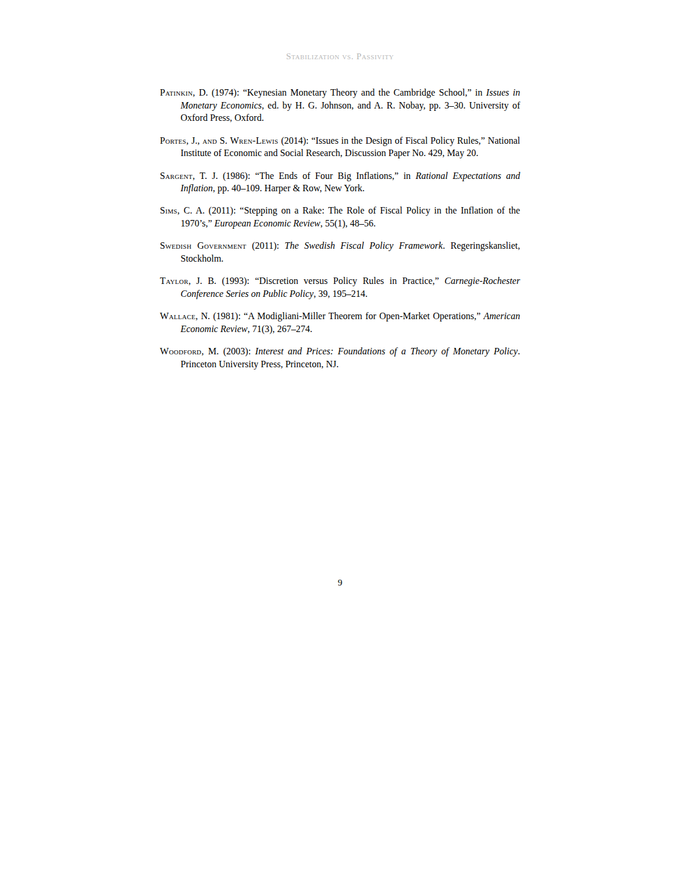Stabilization vs. Passivity
Patinkin, D. (1974): “Keynesian Monetary Theory and the Cambridge School,” in Issues in Monetary Economics, ed. by H. G. Johnson, and A. R. Nobay, pp. 3–30. University of Oxford Press, Oxford.
Portes, J., and S. Wren-Lewis (2014): “Issues in the Design of Fiscal Policy Rules,” National Institute of Economic and Social Research, Discussion Paper No. 429, May 20.
Sargent, T. J. (1986): “The Ends of Four Big Inflations,” in Rational Expectations and Inflation, pp. 40–109. Harper & Row, New York.
Sims, C. A. (2011): “Stepping on a Rake: The Role of Fiscal Policy in the Inflation of the 1970’s,” European Economic Review, 55(1), 48–56.
Swedish Government (2011): The Swedish Fiscal Policy Framework. Regeringskansliet, Stockholm.
Taylor, J. B. (1993): “Discretion versus Policy Rules in Practice,” Carnegie-Rochester Conference Series on Public Policy, 39, 195–214.
Wallace, N. (1981): “A Modigliani-Miller Theorem for Open-Market Operations,” American Economic Review, 71(3), 267–274.
Woodford, M. (2003): Interest and Prices: Foundations of a Theory of Monetary Policy. Princeton University Press, Princeton, NJ.
9